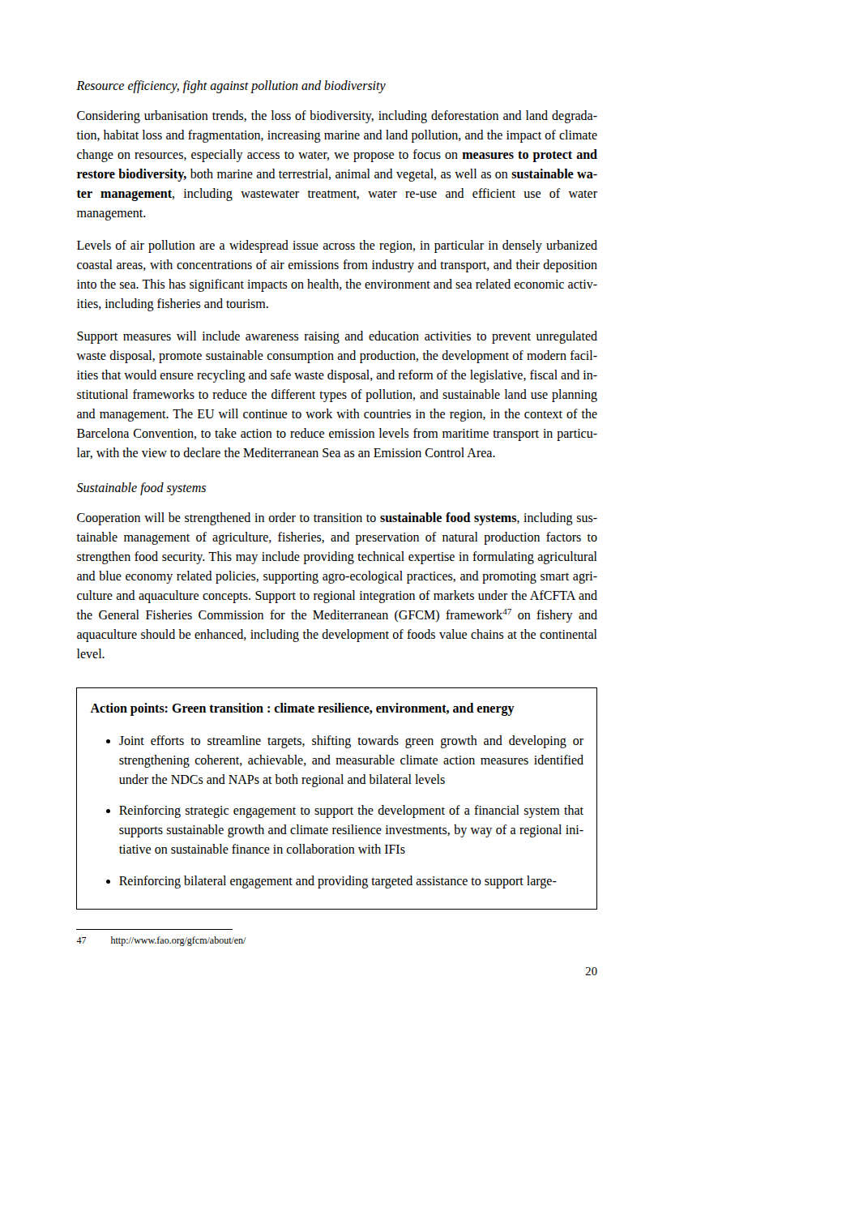Resource efficiency, fight against pollution and biodiversity
Considering urbanisation trends, the loss of biodiversity, including deforestation and land degradation, habitat loss and fragmentation, increasing marine and land pollution, and the impact of climate change on resources, especially access to water, we propose to focus on measures to protect and restore biodiversity, both marine and terrestrial, animal and vegetal, as well as on sustainable water management, including wastewater treatment, water re-use and efficient use of water management.
Levels of air pollution are a widespread issue across the region, in particular in densely urbanized coastal areas, with concentrations of air emissions from industry and transport, and their deposition into the sea. This has significant impacts on health, the environment and sea related economic activities, including fisheries and tourism.
Support measures will include awareness raising and education activities to prevent unregulated waste disposal, promote sustainable consumption and production, the development of modern facilities that would ensure recycling and safe waste disposal, and reform of the legislative, fiscal and institutional frameworks to reduce the different types of pollution, and sustainable land use planning and management. The EU will continue to work with countries in the region, in the context of the Barcelona Convention, to take action to reduce emission levels from maritime transport in particular, with the view to declare the Mediterranean Sea as an Emission Control Area.
Sustainable food systems
Cooperation will be strengthened in order to transition to sustainable food systems, including sustainable management of agriculture, fisheries, and preservation of natural production factors to strengthen food security. This may include providing technical expertise in formulating agricultural and blue economy related policies, supporting agro-ecological practices, and promoting smart agriculture and aquaculture concepts. Support to regional integration of markets under the AfCFTA and the General Fisheries Commission for the Mediterranean (GFCM) framework47 on fishery and aquaculture should be enhanced, including the development of foods value chains at the continental level.
Action points: Green transition : climate resilience, environment, and energy
Joint efforts to streamline targets, shifting towards green growth and developing or strengthening coherent, achievable, and measurable climate action measures identified under the NDCs and NAPs at both regional and bilateral levels
Reinforcing strategic engagement to support the development of a financial system that supports sustainable growth and climate resilience investments, by way of a regional initiative on sustainable finance in collaboration with IFIs
Reinforcing bilateral engagement and providing targeted assistance to support large-
47http://www.fao.org/gfcm/about/en/
20